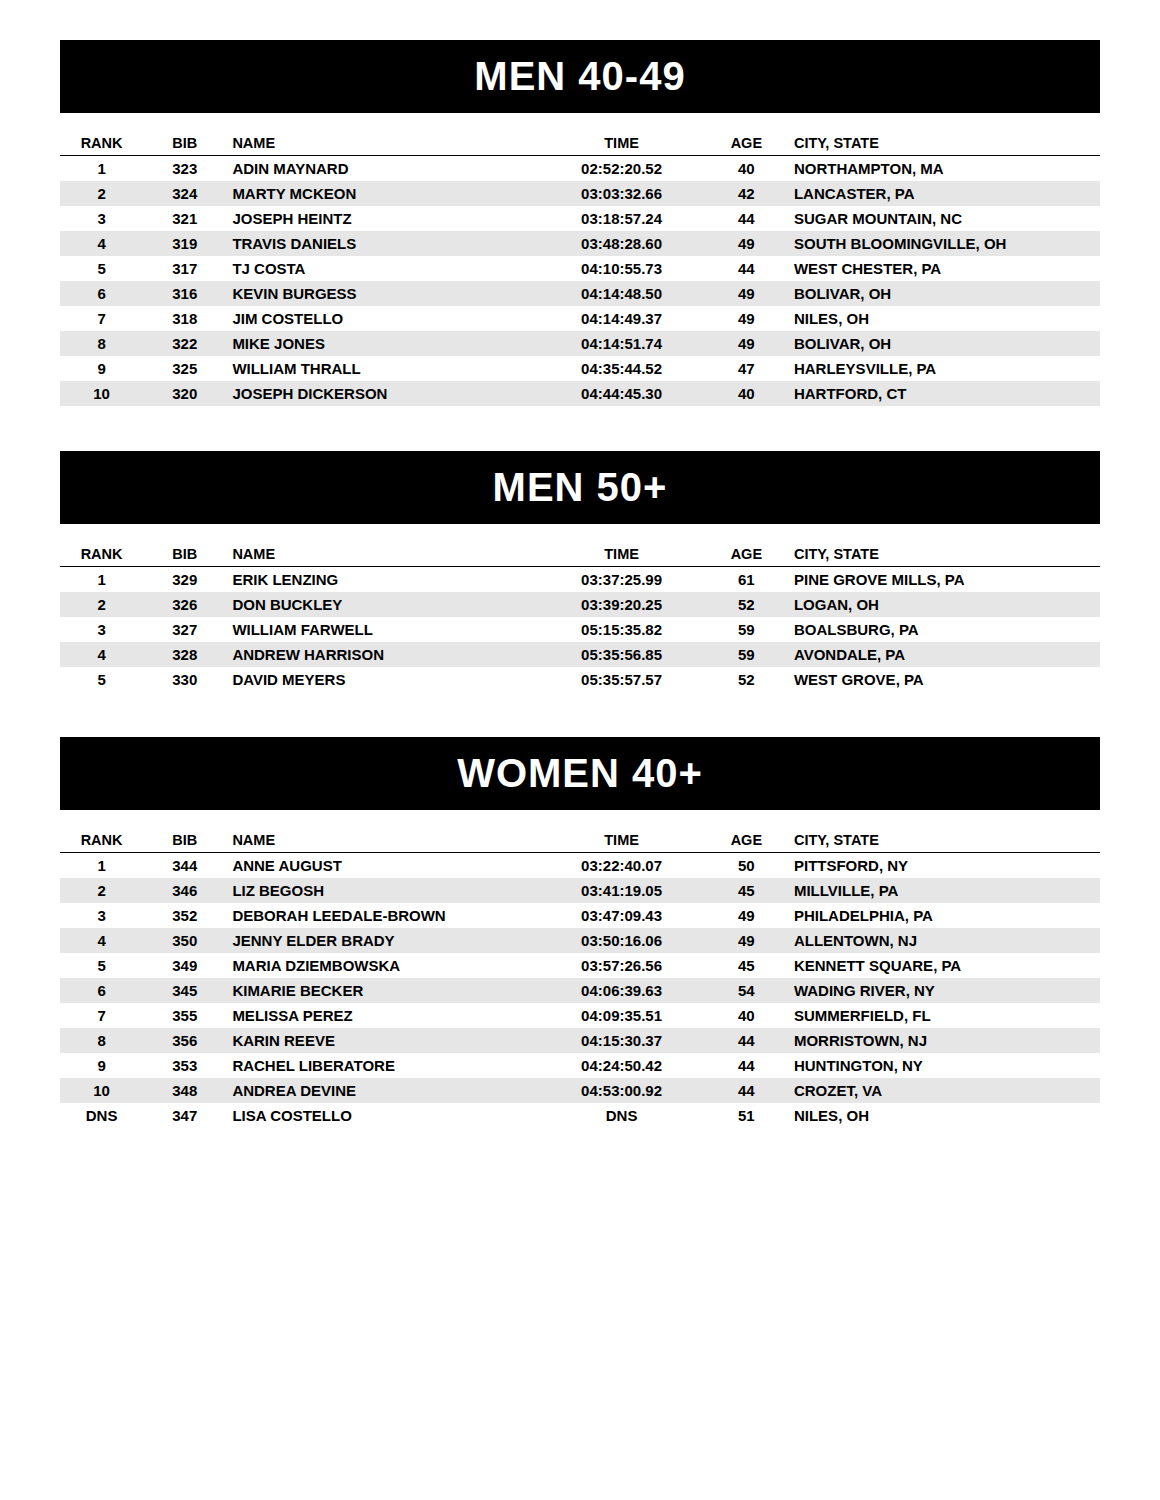MEN 40-49
| RANK | BIB | NAME | TIME | AGE | CITY, STATE |
| --- | --- | --- | --- | --- | --- |
| 1 | 323 | ADIN MAYNARD | 02:52:20.52 | 40 | NORTHAMPTON, MA |
| 2 | 324 | MARTY MCKEON | 03:03:32.66 | 42 | LANCASTER, PA |
| 3 | 321 | JOSEPH HEINTZ | 03:18:57.24 | 44 | SUGAR MOUNTAIN, NC |
| 4 | 319 | TRAVIS DANIELS | 03:48:28.60 | 49 | SOUTH BLOOMINGVILLE, OH |
| 5 | 317 | TJ COSTA | 04:10:55.73 | 44 | WEST CHESTER, PA |
| 6 | 316 | KEVIN BURGESS | 04:14:48.50 | 49 | BOLIVAR, OH |
| 7 | 318 | JIM COSTELLO | 04:14:49.37 | 49 | NILES, OH |
| 8 | 322 | MIKE JONES | 04:14:51.74 | 49 | BOLIVAR, OH |
| 9 | 325 | WILLIAM THRALL | 04:35:44.52 | 47 | HARLEYSVILLE, PA |
| 10 | 320 | JOSEPH DICKERSON | 04:44:45.30 | 40 | HARTFORD, CT |
MEN 50+
| RANK | BIB | NAME | TIME | AGE | CITY, STATE |
| --- | --- | --- | --- | --- | --- |
| 1 | 329 | ERIK LENZING | 03:37:25.99 | 61 | PINE GROVE MILLS, PA |
| 2 | 326 | DON BUCKLEY | 03:39:20.25 | 52 | LOGAN, OH |
| 3 | 327 | WILLIAM FARWELL | 05:15:35.82 | 59 | BOALSBURG, PA |
| 4 | 328 | ANDREW HARRISON | 05:35:56.85 | 59 | AVONDALE, PA |
| 5 | 330 | DAVID MEYERS | 05:35:57.57 | 52 | WEST GROVE, PA |
WOMEN 40+
| RANK | BIB | NAME | TIME | AGE | CITY, STATE |
| --- | --- | --- | --- | --- | --- |
| 1 | 344 | ANNE AUGUST | 03:22:40.07 | 50 | PITTSFORD, NY |
| 2 | 346 | LIZ BEGOSH | 03:41:19.05 | 45 | MILLVILLE, PA |
| 3 | 352 | DEBORAH LEEDALE-BROWN | 03:47:09.43 | 49 | PHILADELPHIA, PA |
| 4 | 350 | JENNY ELDER BRADY | 03:50:16.06 | 49 | ALLENTOWN, NJ |
| 5 | 349 | MARIA DZIEMBOWSKA | 03:57:26.56 | 45 | KENNETT SQUARE, PA |
| 6 | 345 | KIMARIE BECKER | 04:06:39.63 | 54 | WADING RIVER, NY |
| 7 | 355 | MELISSA PEREZ | 04:09:35.51 | 40 | SUMMERFIELD, FL |
| 8 | 356 | KARIN REEVE | 04:15:30.37 | 44 | MORRISTOWN, NJ |
| 9 | 353 | RACHEL LIBERATORE | 04:24:50.42 | 44 | HUNTINGTON, NY |
| 10 | 348 | ANDREA DEVINE | 04:53:00.92 | 44 | CROZET, VA |
| DNS | 347 | LISA COSTELLO | DNS | 51 | NILES, OH |